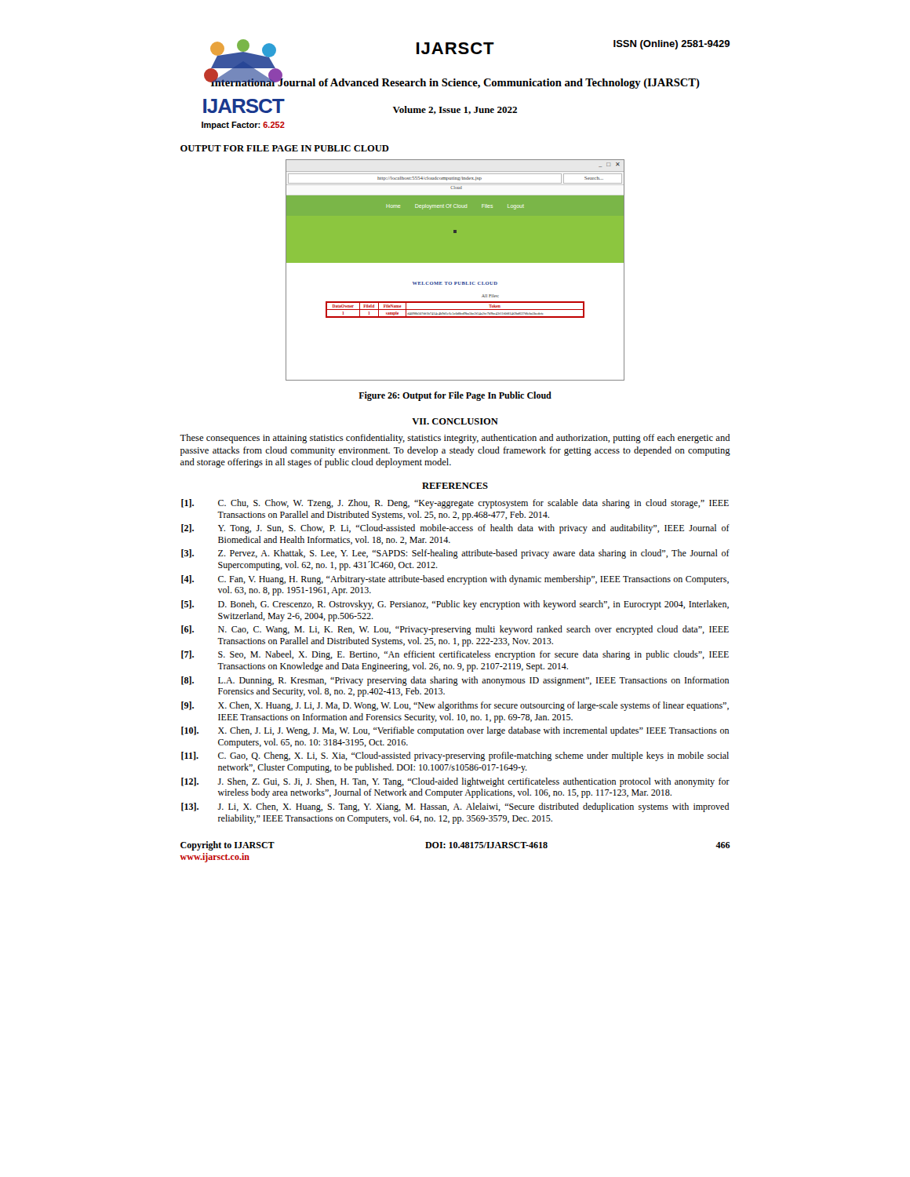IJ ARSCT
Impact Factor: 6.252
ISSN (Online) 2581-9429
IJARSCT
International Journal of Advanced Research in Science, Communication and Technology (IJARSCT)
Volume 2, Issue 1, June 2022
OUTPUT FOR FILE PAGE IN PUBLIC CLOUD
_ □ ✕
http://localhost:5554/cloudcomputing/index.jsp
Search...
Cloud
Home Deployment Of Cloud Files Logout
WELCOME TO PUBLIC CLOUD
All Files:
| DataOwner | FileId | FileName | Token |
| --- | --- | --- | --- |
| 1 | 1 | sample | d4098b507df1b7414e4b9d1e6e5c0d8cd9ba5bc2f54a2fc7b9bc43f11f0f814f2bd637f8eba5bedcfe |
Figure 26: Output for File Page In Public Cloud
VII. CONCLUSION
These consequences in attaining statistics confidentiality, statistics integrity, authentication and authorization, putting off each energetic and passive attacks from cloud community environment. To develop a steady cloud framework for getting access to depended on computing and storage offerings in all stages of public cloud deployment model.
REFERENCES
| [1]. | C. Chu, S. Chow, W. Tzeng, J. Zhou, R. Deng, “Key-aggregate cryptosystem for scalable data sharing in cloud storage,” IEEE Transactions on Parallel and Distributed Systems, vol. 25, no. 2, pp.468-477, Feb. 2014. |
| [2]. | Y. Tong, J. Sun, S. Chow, P. Li, “Cloud-assisted mobile-access of health data with privacy and auditability”, IEEE Journal of Biomedical and Health Informatics, vol. 18, no. 2, Mar. 2014. |
| [3]. | Z. Pervez, A. Khattak, S. Lee, Y. Lee, “SAPDS: Self-healing attribute-based privacy aware data sharing in cloud”, The Journal of Supercomputing, vol. 62, no. 1, pp. 431´lC460, Oct. 2012. |
| [4]. | C. Fan, V. Huang, H. Rung, “Arbitrary-state attribute-based encryption with dynamic membership”, IEEE Transactions on Computers, vol. 63, no. 8, pp. 1951-1961, Apr. 2013. |
| [5]. | D. Boneh, G. Crescenzo, R. Ostrovskyy, G. Persianoz, “Public key encryption with keyword search”, in Eurocrypt 2004, Interlaken, Switzerland, May 2-6, 2004, pp.506-522. |
| [6]. | N. Cao, C. Wang, M. Li, K. Ren, W. Lou, “Privacy-preserving multi keyword ranked search over encrypted cloud data”, IEEE Transactions on Parallel and Distributed Systems, vol. 25, no. 1, pp. 222-233, Nov. 2013. |
| [7]. | S. Seo, M. Nabeel, X. Ding, E. Bertino, “An efficient certificateless encryption for secure data sharing in public clouds”, IEEE Transactions on Knowledge and Data Engineering, vol. 26, no. 9, pp. 2107-2119, Sept. 2014. |
| [8]. | L.A. Dunning, R. Kresman, “Privacy preserving data sharing with anonymous ID assignment”, IEEE Transactions on Information Forensics and Security, vol. 8, no. 2, pp.402-413, Feb. 2013. |
| [9]. | X. Chen, X. Huang, J. Li, J. Ma, D. Wong, W. Lou, “New algorithms for secure outsourcing of large-scale systems of linear equations”, IEEE Transactions on Information and Forensics Security, vol. 10, no. 1, pp. 69-78, Jan. 2015. |
| [10]. | X. Chen, J. Li, J. Weng, J. Ma, W. Lou, “Verifiable computation over large database with incremental updates” IEEE Transactions on Computers, vol. 65, no. 10: 3184-3195, Oct. 2016. |
| [11]. | C. Gao, Q. Cheng, X. Li, S. Xia, “Cloud-assisted privacy-preserving profile-matching scheme under multiple keys in mobile social network”, Cluster Computing, to be published. DOI: 10.1007/s10586-017-1649-y. |
| [12]. | J. Shen, Z. Gui, S. Ji, J. Shen, H. Tan, Y. Tang, “Cloud-aided lightweight certificateless authentication protocol with anonymity for wireless body area networks”, Journal of Network and Computer Applications, vol. 106, no. 15, pp. 117-123, Mar. 2018. |
| [13]. | J. Li, X. Chen, X. Huang, S. Tang, Y. Xiang, M. Hassan, A. Alelaiwi, “Secure distributed deduplication systems with improved reliability,” IEEE Transactions on Computers, vol. 64, no. 12, pp. 3569-3579, Dec. 2015. |
Copyright to IJARSCT
www.ijarsct.co.in
DOI: 10.48175/IJARSCT-4618
466